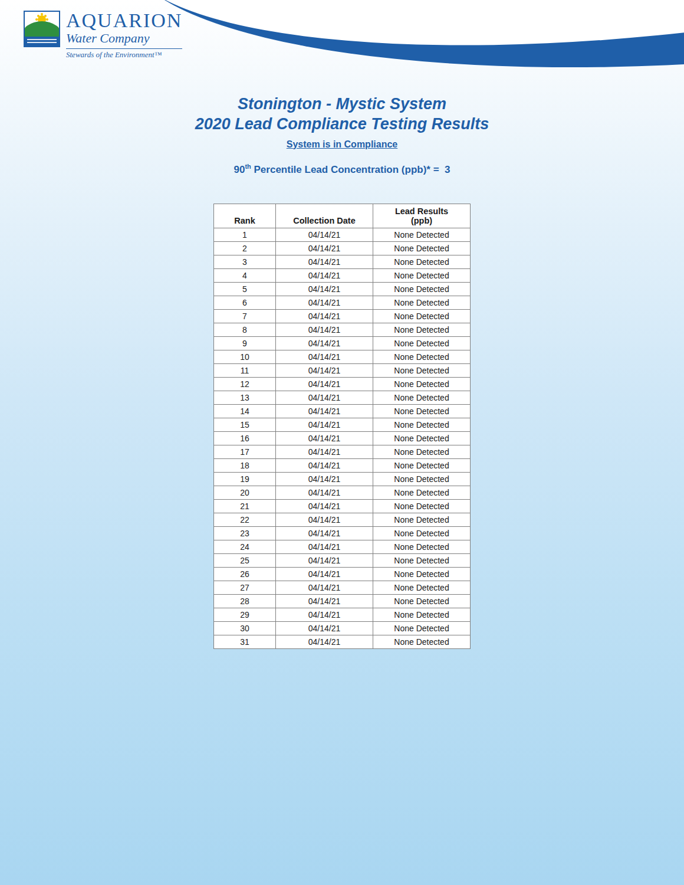AQUARION
Water Company
Stewards of the Environment™
Stonington - Mystic System
2020 Lead Compliance Testing Results
System is in Compliance
90th Percentile Lead Concentration (ppb)* = 3
| Rank | Collection Date | Lead Results (ppb) |
| --- | --- | --- |
| 1 | 04/14/21 | None Detected |
| 2 | 04/14/21 | None Detected |
| 3 | 04/14/21 | None Detected |
| 4 | 04/14/21 | None Detected |
| 5 | 04/14/21 | None Detected |
| 6 | 04/14/21 | None Detected |
| 7 | 04/14/21 | None Detected |
| 8 | 04/14/21 | None Detected |
| 9 | 04/14/21 | None Detected |
| 10 | 04/14/21 | None Detected |
| 11 | 04/14/21 | None Detected |
| 12 | 04/14/21 | None Detected |
| 13 | 04/14/21 | None Detected |
| 14 | 04/14/21 | None Detected |
| 15 | 04/14/21 | None Detected |
| 16 | 04/14/21 | None Detected |
| 17 | 04/14/21 | None Detected |
| 18 | 04/14/21 | None Detected |
| 19 | 04/14/21 | None Detected |
| 20 | 04/14/21 | None Detected |
| 21 | 04/14/21 | None Detected |
| 22 | 04/14/21 | None Detected |
| 23 | 04/14/21 | None Detected |
| 24 | 04/14/21 | None Detected |
| 25 | 04/14/21 | None Detected |
| 26 | 04/14/21 | None Detected |
| 27 | 04/14/21 | None Detected |
| 28 | 04/14/21 | None Detected |
| 29 | 04/14/21 | None Detected |
| 30 | 04/14/21 | None Detected |
| 31 | 04/14/21 | None Detected |